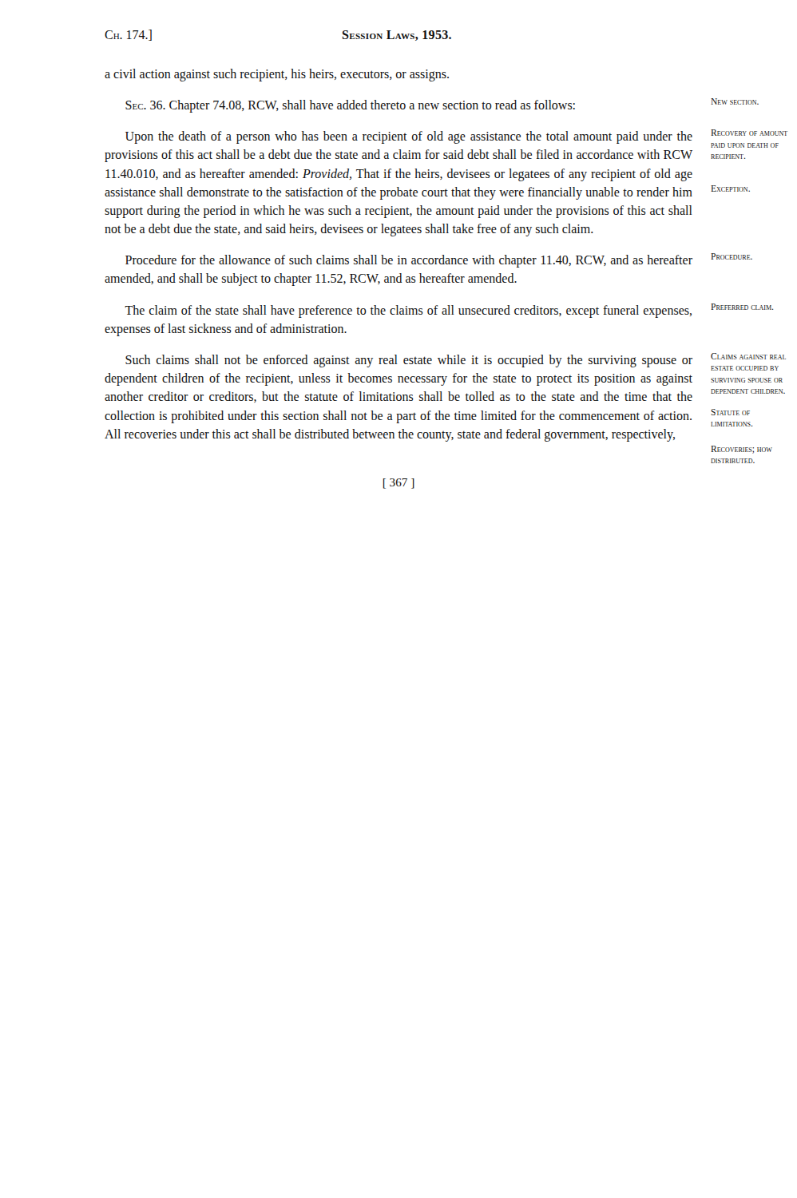Ch. 174.] Session Laws, 1953.
a civil action against such recipient, his heirs, executors, or assigns.
New section. Sec. 36. Chapter 74.08, RCW, shall have added thereto a new section to read as follows:
Recovery of amount paid upon death of recipient. Upon the death of a person who has been a recipient of old age assistance the total amount paid under the provisions of this act shall be a debt due the state and a claim for said debt shall be filed in accordance with RCW 11.40.010, and as hereafter amended: Provided, That if the heirs, devisees or legatees of any recipient of old age assistance shall demonstrate to the satisfaction of the probate court Exception. that they were financially unable to render him support during the period in which he was such a recipient, the amount paid under the provisions of this act shall not be a debt due the state, and said heirs, devisees or legatees shall take free of any such claim.
Procedure. Procedure for the allowance of such claims shall be in accordance with chapter 11.40, RCW, and as hereafter amended, and shall be subject to chapter 11.52, RCW, and as hereafter amended.
Preferred claim. The claim of the state shall have preference to the claims of all unsecured creditors, except funeral expenses, expenses of last sickness and of administration.
Claims against real estate occupied by surviving spouse or dependent children. Such claims shall not be enforced against any real estate while it is occupied by the surviving spouse or dependent children of the recipient, unless it becomes necessary for the state to protect its position as against another creditor or creditors, but the statute of limitations shall be tolled as to the state and the time that the collection is prohibited Statute of limitations. under this section shall not be a part of the time limited for the commencement of action. All recoveries Recoveries; how distributed. under this act shall be distributed between the county, state and federal government, respectively,
[ 367 ]